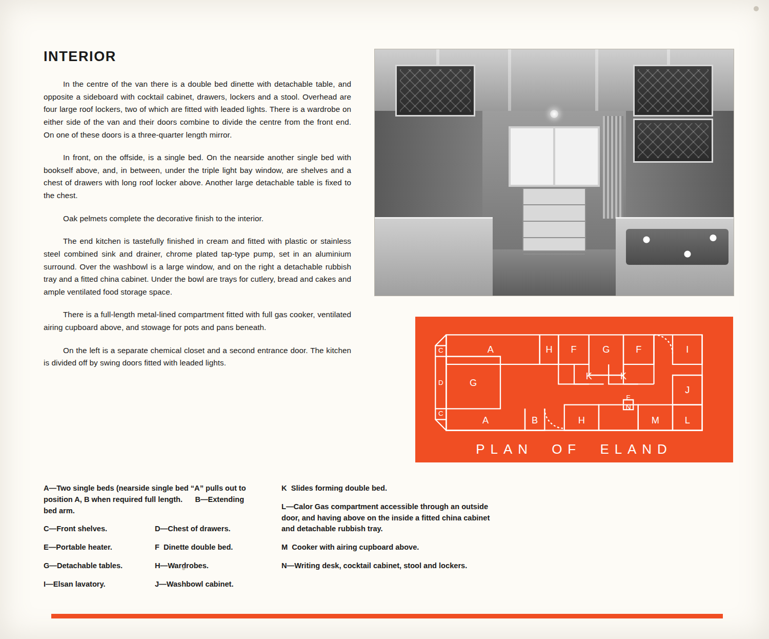INTERIOR
In the centre of the van there is a double bed dinette with detachable table, and opposite a sideboard with cocktail cabinet, drawers, lockers and a stool. Overhead are four large roof lockers, two of which are fitted with leaded lights. There is a wardrobe on either side of the van and their doors combine to divide the centre from the front end. On one of these doors is a three-quarter length mirror.
In front, on the offside, is a single bed. On the nearside another single bed with bookself above, and, in between, under the triple light bay window, are shelves and a chest of drawers with long roof locker above. Another large detachable table is fixed to the chest.
Oak pelmets complete the decorative finish to the interior.
The end kitchen is tastefully finished in cream and fitted with plastic or stainless steel combined sink and drainer, chrome plated tap-type pump, set in an aluminium surround. Over the washbowl is a large window, and on the right a detachable rubbish tray and a fitted china cabinet. Under the bowl are trays for cutlery, bread and cakes and ample ventilated food storage space.
There is a full-length metal-lined compartment fitted with full gas cooker, ventilated airing cupboard above, and stowage for pots and pans beneath.
On the left is a separate chemical closet and a second entrance door. The kitchen is divided off by swing doors fitted with leaded lights.
A H F G F I K K G C D C J A B H E N M L
PLAN OF ELAND
A—Two single beds (nearside single bed “A” pulls out to position A, B when required full length. B—Extending bed arm. C—Front shelves. D—Chest of drawers. E—Portable heater. F Dinette double bed. G—Detachable tables. H—Wardrobes. I—Elsan lavatory. J—Washbowl cabinet. K Slides forming double bed. L—Calor Gas compartment accessible through an outside door, and having above on the inside a fitted china cabinet and detachable rubbish tray. M Cooker with airing cupboard above. N—Writing desk, cocktail cabinet, stool and lockers.